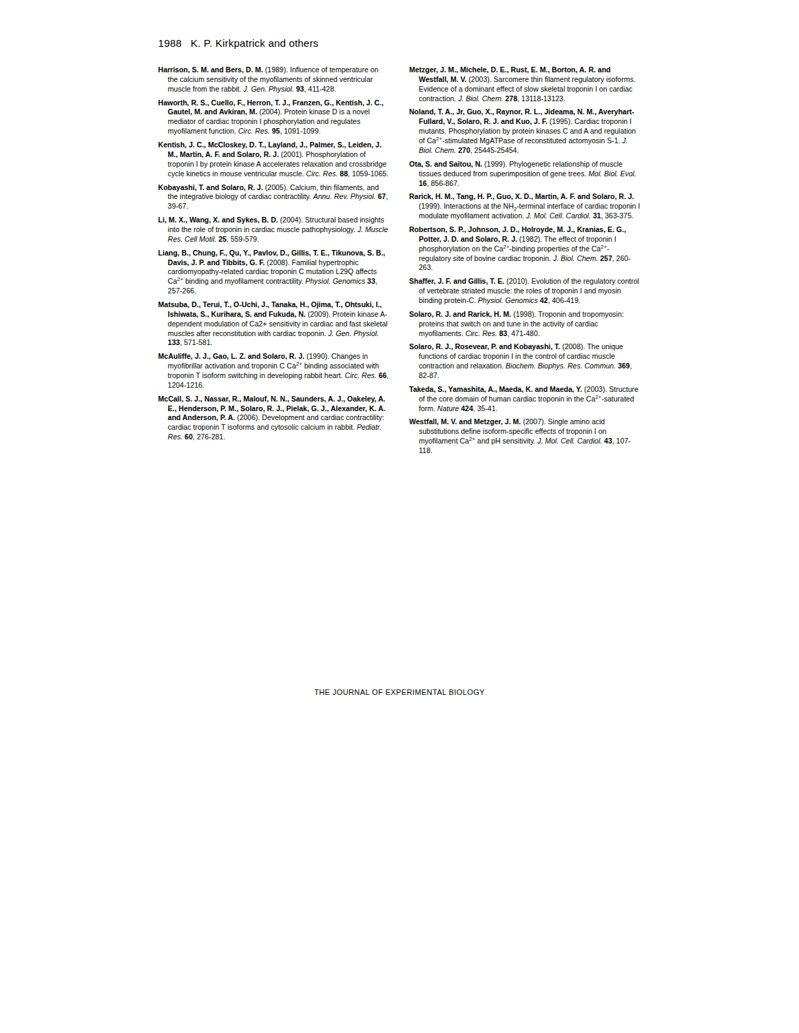1988 K. P. Kirkpatrick and others
Harrison, S. M. and Bers, D. M. (1989). Influence of temperature on the calcium sensitivity of the myofilaments of skinned ventricular muscle from the rabbit. J. Gen. Physiol. 93, 411-428.
Haworth, R. S., Cuello, F., Herron, T. J., Franzen, G., Kentish, J. C., Gautel, M. and Avkiran, M. (2004). Protein kinase D is a novel mediator of cardiac troponin I phosphorylation and regulates myofilament function. Circ. Res. 95, 1091-1099.
Kentish, J. C., McCloskey, D. T., Layland, J., Palmer, S., Leiden, J. M., Martin, A. F. and Solaro, R. J. (2001). Phosphorylation of troponin I by protein kinase A accelerates relaxation and crossbridge cycle kinetics in mouse ventricular muscle. Circ. Res. 88, 1059-1065.
Kobayashi, T. and Solaro, R. J. (2005). Calcium, thin filaments, and the integrative biology of cardiac contractility. Annu. Rev. Physiol. 67, 39-67.
Li, M. X., Wang, X. and Sykes, B. D. (2004). Structural based insights into the role of troponin in cardiac muscle pathophysiology. J. Muscle Res. Cell Motil. 25, 559-579.
Liang, B., Chung, F., Qu, Y., Pavlov, D., Gillis, T. E., Tikunova, S. B., Davis, J. P. and Tibbits, G. F. (2008). Familial hypertrophic cardiomyopathy-related cardiac troponin C mutation L29Q affects Ca2+ binding and myofilament contractility. Physiol. Genomics 33, 257-266.
Matsuba, D., Terui, T., O-Uchi, J., Tanaka, H., Ojima, T., Ohtsuki, I., Ishiwata, S., Kurihara, S. and Fukuda, N. (2009). Protein kinase A-dependent modulation of Ca2+ sensitivity in cardiac and fast skeletal muscles after reconstitution with cardiac troponin. J. Gen. Physiol. 133, 571-581.
McAuliffe, J. J., Gao, L. Z. and Solaro, R. J. (1990). Changes in myofibrillar activation and troponin C Ca2+ binding associated with troponin T isoform switching in developing rabbit heart. Circ. Res. 66, 1204-1216.
McCall, S. J., Nassar, R., Malouf, N. N., Saunders, A. J., Oakeley, A. E., Henderson, P. M., Solaro, R. J., Pielak, G. J., Alexander, K. A. and Anderson, P. A. (2006). Development and cardiac contractility: cardiac troponin T isoforms and cytosolic calcium in rabbit. Pediatr. Res. 60, 276-281.
Metzger, J. M., Michele, D. E., Rust, E. M., Borton, A. R. and Westfall, M. V. (2003). Sarcomere thin filament regulatory isoforms. Evidence of a dominant effect of slow skeletal troponin I on cardiac contraction. J. Biol. Chem. 278, 13118-13123.
Noland, T. A., Jr, Guo, X., Raynor, R. L., Jideama, N. M., Averyhart-Fullard, V., Solaro, R. J. and Kuo, J. F. (1995). Cardiac troponin I mutants. Phosphorylation by protein kinases C and A and regulation of Ca2+-stimulated MgATPase of reconstituted actomyosin S-1. J. Biol. Chem. 270, 25445-25454.
Ota, S. and Saitou, N. (1999). Phylogenetic relationship of muscle tissues deduced from superimposition of gene trees. Mol. Biol. Evol. 16, 856-867.
Rarick, H. M., Tang, H. P., Guo, X. D., Martin, A. F. and Solaro, R. J. (1999). Interactions at the NH2-terminal interface of cardiac troponin I modulate myofilament activation. J. Mol. Cell. Cardiol. 31, 363-375.
Robertson, S. P., Johnson, J. D., Holroyde, M. J., Kranias, E. G., Potter, J. D. and Solaro, R. J. (1982). The effect of troponin I phosphorylation on the Ca2+-binding properties of the Ca2+-regulatory site of bovine cardiac troponin. J. Biol. Chem. 257, 260-263.
Shaffer, J. F. and Gillis, T. E. (2010). Evolution of the regulatory control of vertebrate striated muscle: the roles of troponin I and myosin binding protein-C. Physiol. Genomics 42, 406-419.
Solaro, R. J. and Rarick, H. M. (1998). Troponin and tropomyosin: proteins that switch on and tune in the activity of cardiac myofilaments. Circ. Res. 83, 471-480.
Solaro, R. J., Rosevear, P. and Kobayashi, T. (2008). The unique functions of cardiac troponin I in the control of cardiac muscle contraction and relaxation. Biochem. Biophys. Res. Commun. 369, 82-87.
Takeda, S., Yamashita, A., Maeda, K. and Maeda, Y. (2003). Structure of the core domain of human cardiac troponin in the Ca2+-saturated form. Nature 424, 35-41.
Westfall, M. V. and Metzger, J. M. (2007). Single amino acid substitutions define isoform-specific effects of troponin I on myofilament Ca2+ and pH sensitivity. J. Mol. Cell. Cardiol. 43, 107-118.
THE JOURNAL OF EXPERIMENTAL BIOLOGY